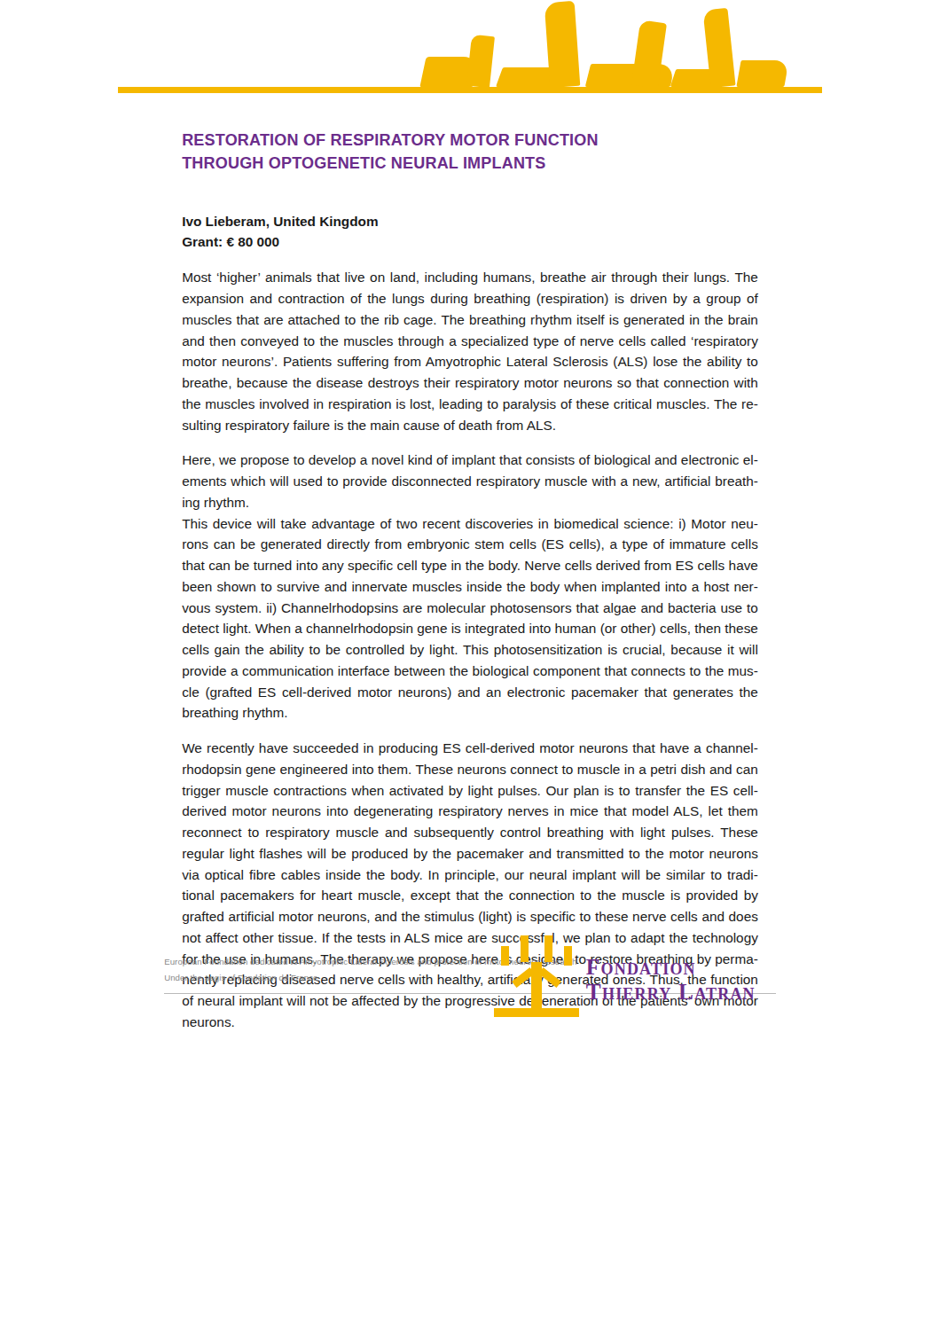RESTORATION OF RESPIRATORY MOTOR FUNCTIONTHROUGH OPTOGENETIC NEURAL IMPLANTS
Ivo Lieberam, United Kingdom
Grant: € 80 000
Most ‘higher’ animals that live on land, including humans, breathe air through their lungs. The expansion and contraction of the lungs during breathing (respiration) is driven by a group of muscles that are attached to the rib cage. The breathing rhythm itself is generated in the brain and then conveyed to the muscles through a specialized type of nerve cells called ‘respiratory motor neurons’. Patients suffering from Amyotrophic Lateral Sclerosis (ALS) lose the ability to breathe, because the disease destroys their respiratory motor neurons so that connection with the muscles involved in respiration is lost, leading to paralysis of these critical muscles. The resulting respiratory failure is the main cause of death from ALS.
Here, we propose to develop a novel kind of implant that consists of biological and electronic elements which will used to provide disconnected respiratory muscle with a new, artificial breathing rhythm.
This device will take advantage of two recent discoveries in biomedical science: i) Motor neurons can be generated directly from embryonic stem cells (ES cells), a type of immature cells that can be turned into any specific cell type in the body. Nerve cells derived from ES cells have been shown to survive and innervate muscles inside the body when implanted into a host nervous system. ii) Channelrhodopsins are molecular photosensors that algae and bacteria use to detect light. When a channelrhodopsin gene is integrated into human (or other) cells, then these cells gain the ability to be controlled by light. This photosensitization is crucial, because it will provide a communication interface between the biological component that connects to the muscle (grafted ES cell-derived motor neurons) and an electronic pacemaker that generates the breathing rhythm.
We recently have succeeded in producing ES cell-derived motor neurons that have a channelrhodopsin gene engineered into them. These neurons connect to muscle in a petri dish and can trigger muscle contractions when activated by light pulses. Our plan is to transfer the ES cell-derived motor neurons into degenerating respiratory nerves in mice that model ALS, let them reconnect to respiratory muscle and subsequently control breathing with light pulses. These regular light flashes will be produced by the pacemaker and transmitted to the motor neurons via optical fibre cables inside the body. In principle, our neural implant will be similar to traditional pacemakers for heart muscle, except that the connection to the muscle is provided by grafted artificial motor neurons, and the stimulus (light) is specific to these nerve cells and does not affect other tissue. If the tests in ALS mice are successful, we plan to adapt the technology for the use in humans. The therapy we propose here is designed to restore breathing by permanently replacing diseased nerve cells with healthy, artificially generated ones. Thus, the function of neural implant will not be affected by the progressive degeneration of the patients’ own motor neurons.
European Foundation dedicated to Amyotrophic Lateral Sclerosis and protection of motor neurons research
Under the aegis of Fondation de France
Fondation Thierry Latran